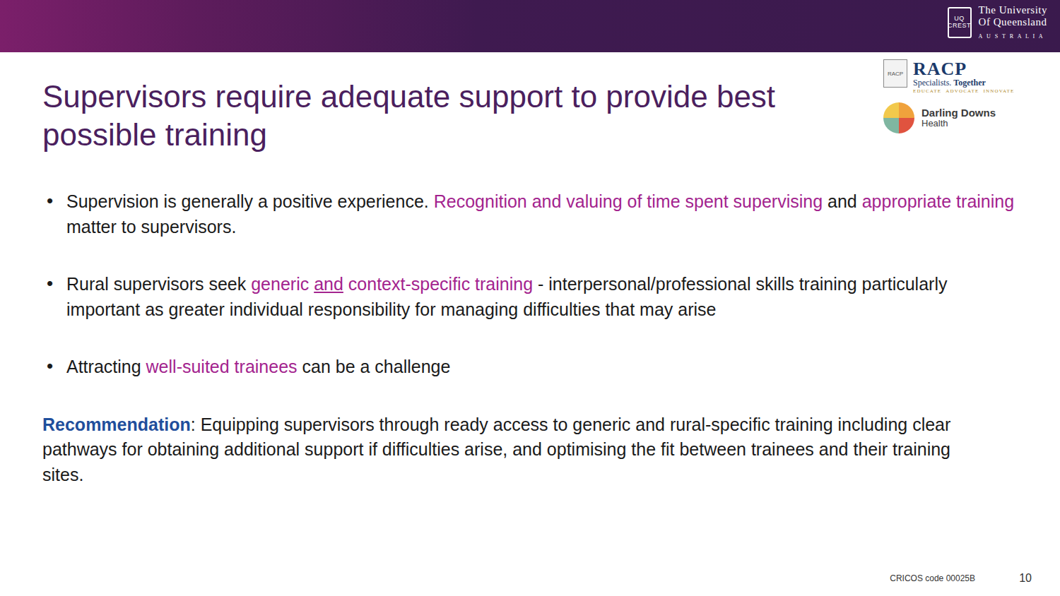UQ
CREST
The University
Of Queensland
A U S T R A L I A
RACP
RACP
Specialists. Together
EDUCATE ADVOCATE INNOVATE
Darling Downs
Health
Supervisors require adequate support to provide best possible training
Supervision is generally a positive experience. Recognition and valuing of time spent supervising and appropriate training matter to supervisors.
Rural supervisors seek generic and context-specific training - interpersonal/professional skills training particularly important as greater individual responsibility for managing difficulties that may arise
Attracting well-suited trainees can be a challenge
Recommendation: Equipping supervisors through ready access to generic and rural-specific training including clear pathways for obtaining additional support if difficulties arise, and optimising the fit between trainees and their training sites.
CRICOS code 00025B
10